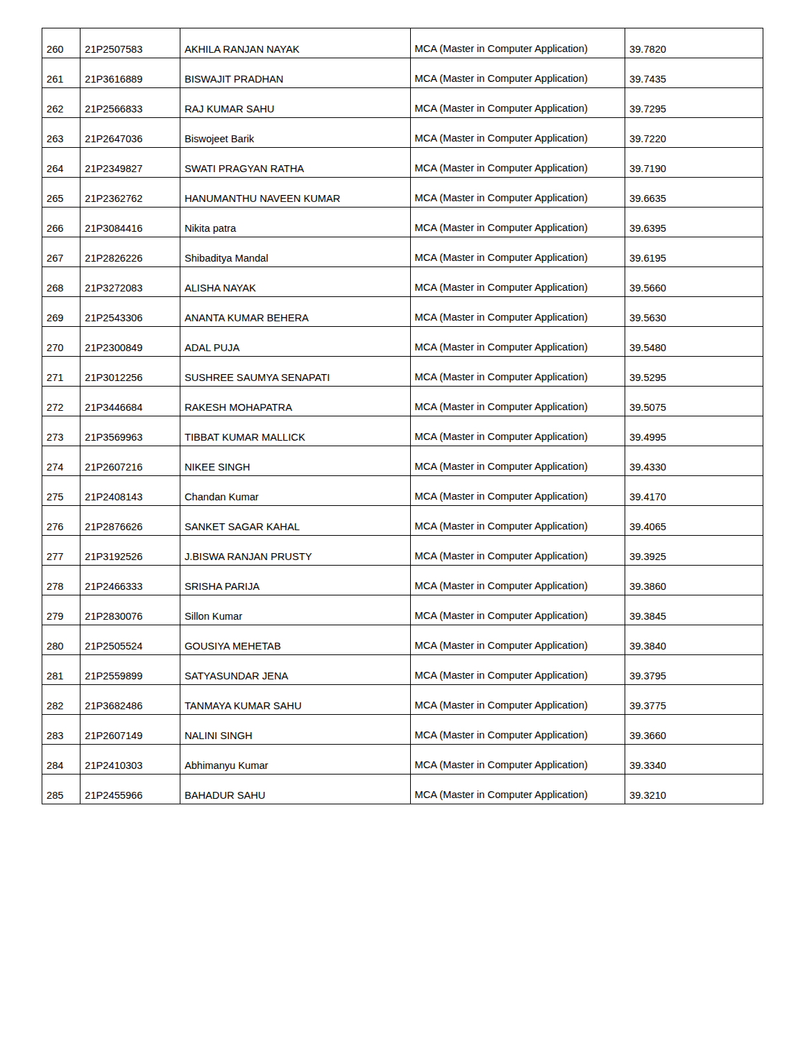| 260 | 21P2507583 | AKHILA RANJAN NAYAK | MCA (Master in Computer Application) | 39.7820 |
| 261 | 21P3616889 | BISWAJIT PRADHAN | MCA (Master in Computer Application) | 39.7435 |
| 262 | 21P2566833 | RAJ KUMAR SAHU | MCA (Master in Computer Application) | 39.7295 |
| 263 | 21P2647036 | Biswojeet Barik | MCA (Master in Computer Application) | 39.7220 |
| 264 | 21P2349827 | SWATI PRAGYAN RATHA | MCA (Master in Computer Application) | 39.7190 |
| 265 | 21P2362762 | HANUMANTHU NAVEEN KUMAR | MCA (Master in Computer Application) | 39.6635 |
| 266 | 21P3084416 | Nikita patra | MCA (Master in Computer Application) | 39.6395 |
| 267 | 21P2826226 | Shibaditya Mandal | MCA (Master in Computer Application) | 39.6195 |
| 268 | 21P3272083 | ALISHA NAYAK | MCA (Master in Computer Application) | 39.5660 |
| 269 | 21P2543306 | ANANTA KUMAR BEHERA | MCA (Master in Computer Application) | 39.5630 |
| 270 | 21P2300849 | ADAL PUJA | MCA (Master in Computer Application) | 39.5480 |
| 271 | 21P3012256 | SUSHREE SAUMYA SENAPATI | MCA (Master in Computer Application) | 39.5295 |
| 272 | 21P3446684 | RAKESH MOHAPATRA | MCA (Master in Computer Application) | 39.5075 |
| 273 | 21P3569963 | TIBBAT KUMAR MALLICK | MCA (Master in Computer Application) | 39.4995 |
| 274 | 21P2607216 | NIKEE SINGH | MCA (Master in Computer Application) | 39.4330 |
| 275 | 21P2408143 | Chandan Kumar | MCA (Master in Computer Application) | 39.4170 |
| 276 | 21P2876626 | SANKET SAGAR KAHAL | MCA (Master in Computer Application) | 39.4065 |
| 277 | 21P3192526 | J.BISWA RANJAN PRUSTY | MCA (Master in Computer Application) | 39.3925 |
| 278 | 21P2466333 | SRISHA PARIJA | MCA (Master in Computer Application) | 39.3860 |
| 279 | 21P2830076 | Sillon Kumar | MCA (Master in Computer Application) | 39.3845 |
| 280 | 21P2505524 | GOUSIYA MEHETAB | MCA (Master in Computer Application) | 39.3840 |
| 281 | 21P2559899 | SATYASUNDAR JENA | MCA (Master in Computer Application) | 39.3795 |
| 282 | 21P3682486 | TANMAYA KUMAR SAHU | MCA (Master in Computer Application) | 39.3775 |
| 283 | 21P2607149 | NALINI SINGH | MCA (Master in Computer Application) | 39.3660 |
| 284 | 21P2410303 | Abhimanyu Kumar | MCA (Master in Computer Application) | 39.3340 |
| 285 | 21P2455966 | BAHADUR SAHU | MCA (Master in Computer Application) | 39.3210 |